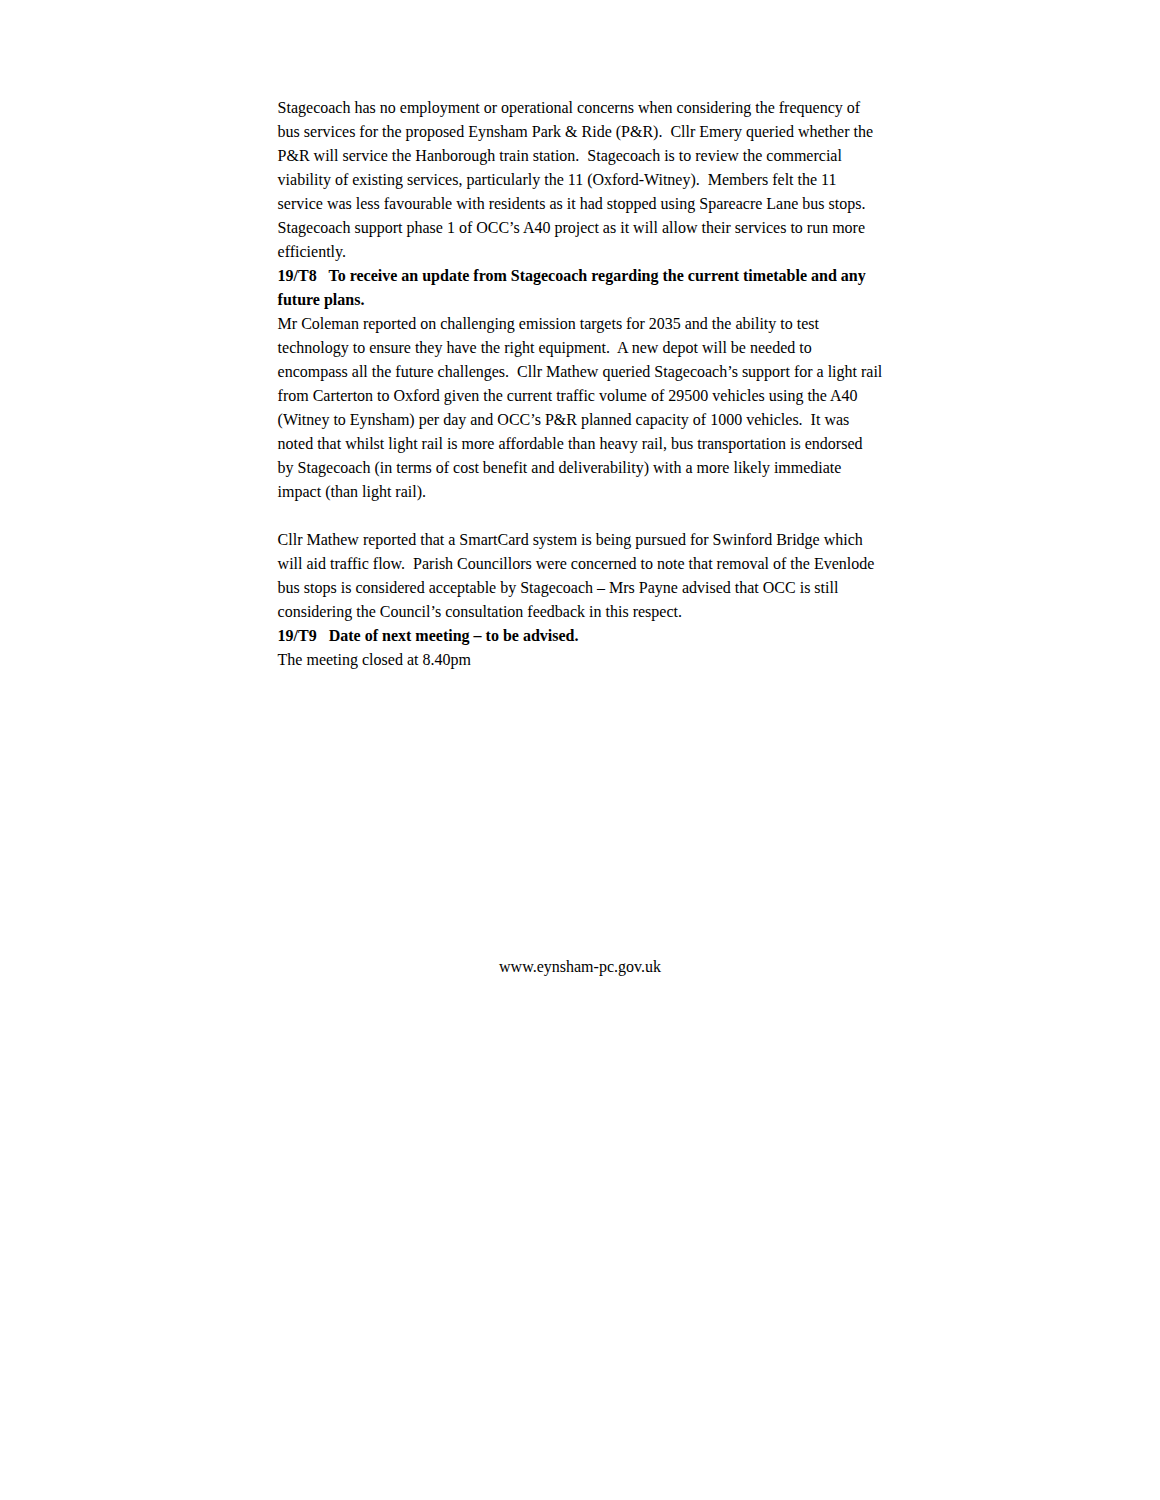Stagecoach has no employment or operational concerns when considering the frequency of bus services for the proposed Eynsham Park & Ride (P&R). Cllr Emery queried whether the P&R will service the Hanborough train station. Stagecoach is to review the commercial viability of existing services, particularly the 11 (Oxford-Witney). Members felt the 11 service was less favourable with residents as it had stopped using Spareacre Lane bus stops. Stagecoach support phase 1 of OCC’s A40 project as it will allow their services to run more efficiently.
19/T8 To receive an update from Stagecoach regarding the current timetable and any future plans.
Mr Coleman reported on challenging emission targets for 2035 and the ability to test technology to ensure they have the right equipment. A new depot will be needed to encompass all the future challenges. Cllr Mathew queried Stagecoach’s support for a light rail from Carterton to Oxford given the current traffic volume of 29500 vehicles using the A40 (Witney to Eynsham) per day and OCC’s P&R planned capacity of 1000 vehicles. It was noted that whilst light rail is more affordable than heavy rail, bus transportation is endorsed by Stagecoach (in terms of cost benefit and deliverability) with a more likely immediate impact (than light rail).
Cllr Mathew reported that a SmartCard system is being pursued for Swinford Bridge which will aid traffic flow. Parish Councillors were concerned to note that removal of the Evenlode bus stops is considered acceptable by Stagecoach – Mrs Payne advised that OCC is still considering the Council’s consultation feedback in this respect.
19/T9 Date of next meeting – to be advised.
The meeting closed at 8.40pm
www.eynsham-pc.gov.uk